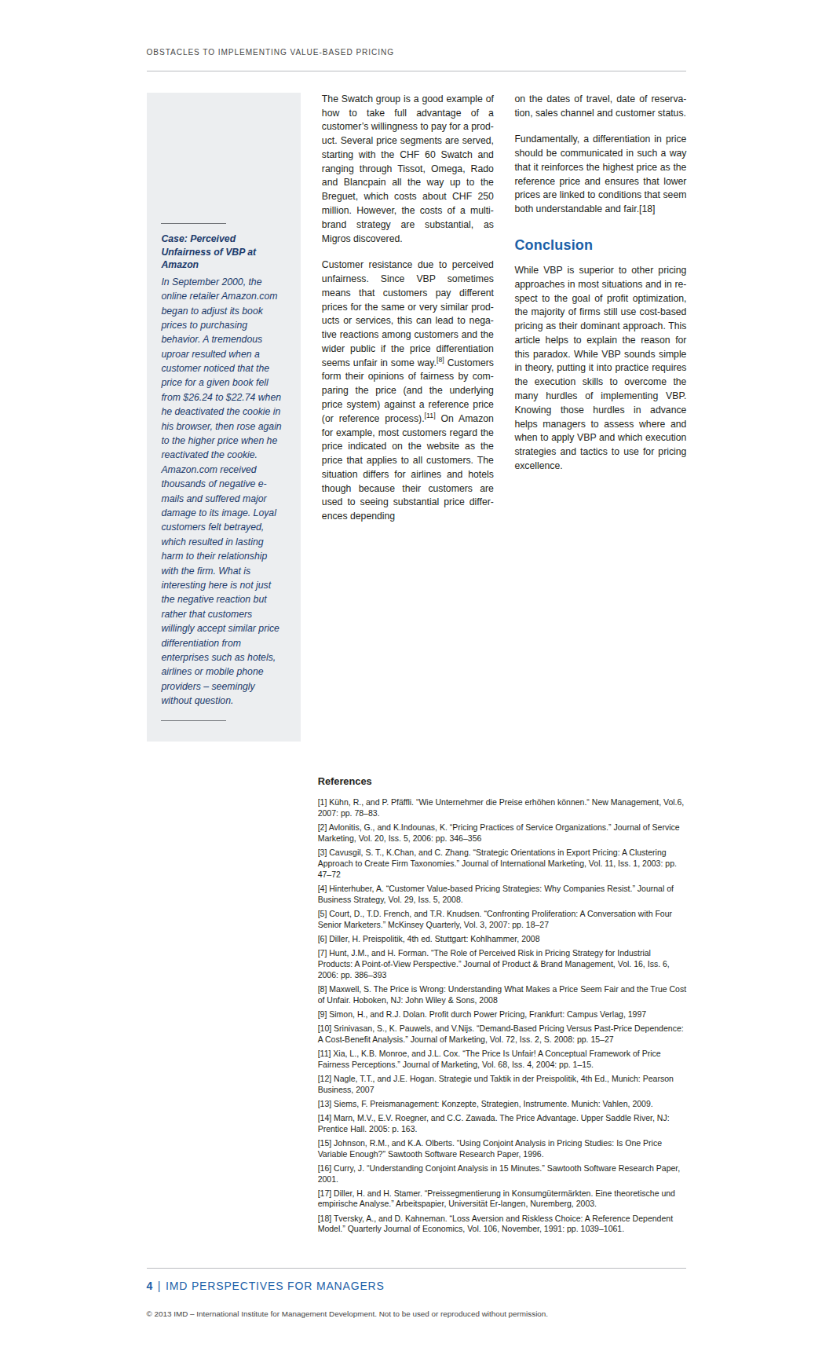Obstacles to Implementing Value-Based Pricing
Case: Perceived Unfairness of VBP at Amazon
In September 2000, the online retailer Amazon.com began to adjust its book prices to purchasing behavior. A tremendous uproar resulted when a customer noticed that the price for a given book fell from $26.24 to $22.74 when he deactivated the cookie in his browser, then rose again to the higher price when he reactivated the cookie. Amazon.com received thousands of negative e-mails and suffered major damage to its image. Loyal customers felt betrayed, which resulted in lasting harm to their relationship with the firm. What is interesting here is not just the negative reaction but rather that customers willingly accept similar price differentiation from enterprises such as hotels, airlines or mobile phone providers – seemingly without question.
The Swatch group is a good example of how to take full advantage of a customer’s willingness to pay for a product. Several price segments are served, starting with the CHF 60 Swatch and ranging through Tissot, Omega, Rado and Blancpain all the way up to the Breguet, which costs about CHF 250 million. However, the costs of a multi-brand strategy are substantial, as Migros discovered.
Customer resistance due to perceived unfairness. Since VBP sometimes means that customers pay different prices for the same or very similar products or services, this can lead to negative reactions among customers and the wider public if the price differentiation seems unfair in some way.[8] Customers form their opinions of fairness by comparing the price (and the underlying price system) against a reference price (or reference process).[11] On Amazon for example, most customers regard the price indicated on the website as the price that applies to all customers. The situation differs for airlines and hotels though because their customers are used to seeing substantial price differences depending
on the dates of travel, date of reservation, sales channel and customer status.
Fundamentally, a differentiation in price should be communicated in such a way that it reinforces the highest price as the reference price and ensures that lower prices are linked to conditions that seem both understandable and fair.[18]
Conclusion
While VBP is superior to other pricing approaches in most situations and in respect to the goal of profit optimization, the majority of firms still use cost-based pricing as their dominant approach. This article helps to explain the reason for this paradox. While VBP sounds simple in theory, putting it into practice requires the execution skills to overcome the many hurdles of implementing VBP. Knowing those hurdles in advance helps managers to assess where and when to apply VBP and which execution strategies and tactics to use for pricing excellence.
References
[1] Kühn, R., and P. Pfäffli. “Wie Unternehmer die Preise erhöhen können.“ New Management, Vol.6, 2007: pp. 78–83.
[2] Avlonitis, G., and K.Indounas, K. “Pricing Practices of Service Organizations.” Journal of Service Marketing, Vol. 20, Iss. 5, 2006: pp. 346–356
[3] Cavusgil, S. T., K.Chan, and C. Zhang. “Strategic Orientations in Export Pricing: A Clustering Approach to Create Firm Taxonomies.” Journal of International Marketing, Vol. 11, Iss. 1, 2003: pp. 47–72
[4] Hinterhuber, A. “Customer Value-based Pricing Strategies: Why Companies Resist.” Journal of Business Strategy, Vol. 29, Iss. 5, 2008.
[5] Court, D., T.D. French, and T.R. Knudsen. “Confronting Proliferation: A Conversation with Four Senior Marketers.” McKinsey Quarterly, Vol. 3, 2007: pp. 18–27
[6] Diller, H. Preispolitik, 4th ed. Stuttgart: Kohlhammer, 2008
[7] Hunt, J.M., and H. Forman. “The Role of Perceived Risk in Pricing Strategy for Industrial Products: A Point-of-View Perspective.” Journal of Product & Brand Management, Vol. 16, Iss. 6, 2006: pp. 386–393
[8] Maxwell, S. The Price is Wrong: Understanding What Makes a Price Seem Fair and the True Cost of Unfair. Hoboken, NJ: John Wiley & Sons, 2008
[9] Simon, H., and R.J. Dolan. Profit durch Power Pricing, Frankfurt: Campus Verlag, 1997
[10] Srinivasan, S., K. Pauwels, and V.Nijs. “Demand-Based Pricing Versus Past-Price Dependence: A Cost-Benefit Analysis.” Journal of Marketing, Vol. 72, Iss. 2, S. 2008: pp. 15–27
[11] Xia, L., K.B. Monroe, and J.L. Cox. “The Price Is Unfair! A Conceptual Framework of Price Fairness Perceptions.” Journal of Marketing, Vol. 68, Iss. 4, 2004: pp. 1–15.
[12] Nagle, T.T., and J.E. Hogan. Strategie und Taktik in der Preispolitik, 4th Ed., Munich: Pearson Business, 2007
[13] Siems, F. Preismanagement: Konzepte, Strategien, Instrumente. Munich: Vahlen, 2009.
[14] Marn, M.V., E.V. Roegner, and C.C. Zawada. The Price Advantage. Upper Saddle River, NJ: Prentice Hall. 2005: p. 163.
[15] Johnson, R.M., and K.A. Olberts. “Using Conjoint Analysis in Pricing Studies: Is One Price Variable Enough?” Sawtooth Software Research Paper, 1996.
[16] Curry, J. “Understanding Conjoint Analysis in 15 Minutes.” Sawtooth Software Research Paper, 2001.
[17] Diller, H. and H. Stamer. “Preissegmentierung in Konsumgütermärkten. Eine theoretische und empirische Analyse.” Arbeitspapier, Universität Er-langen, Nuremberg, 2003.
[18] Tversky, A., and D. Kahneman. “Loss Aversion and Riskless Choice: A Reference Dependent Model.” Quarterly Journal of Economics, Vol. 106, November, 1991: pp. 1039–1061.
4|IMD PERSPECTIVES FOR MANAGERS
© 2013 IMD – International Institute for Management Development. Not to be used or reproduced without permission.